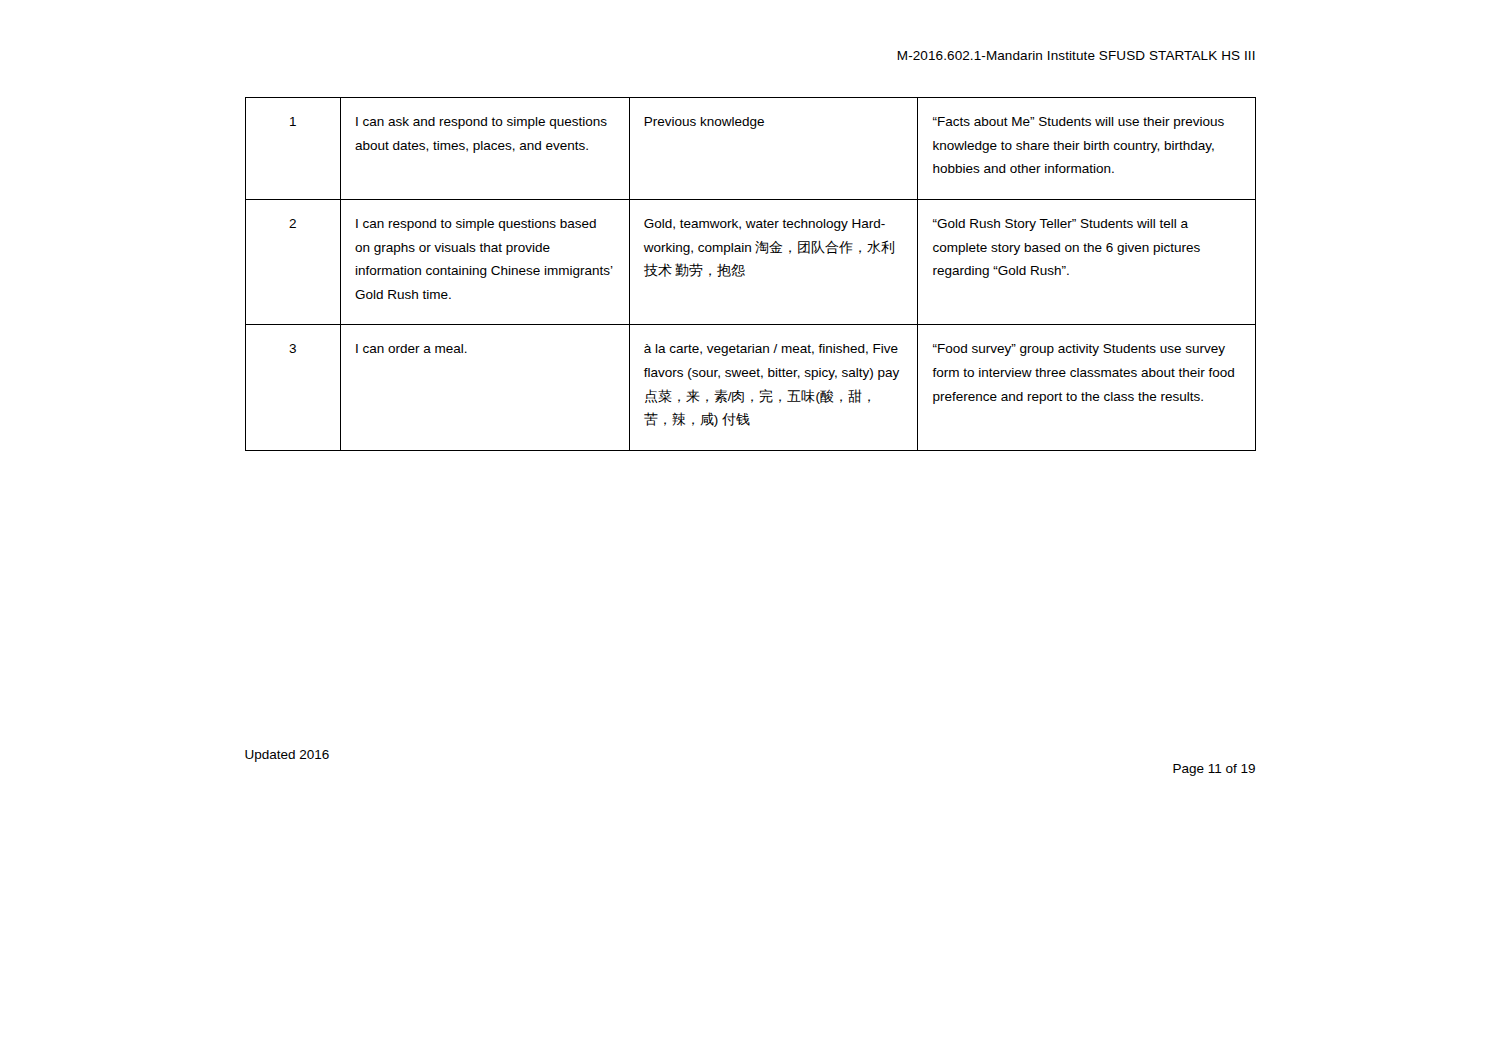M-2016.602.1-Mandarin Institute SFUSD STARTALK HS III
| 1 | I can ask and respond to simple questions about dates, times, places, and events. | Previous knowledge | “Facts about Me” Students will use their previous knowledge to share their birth country, birthday, hobbies and other information. |
| 2 | I can respond to simple questions based on graphs or visuals that provide information containing Chinese immigrants’ Gold Rush time. | Gold, teamwork, water technology Hard-working, complain 淘金，团队合作，水利技术 勤劳，抱怨 | “Gold Rush Story Teller” Students will tell a complete story based on the 6 given pictures regarding “Gold Rush”. |
| 3 | I can order a meal. | à la carte, vegetarian / meat, finished, Five flavors (sour, sweet, bitter, spicy, salty) pay 点菜，来，素/肉，完，五味(酸，甜，苦，辣，咸) 付钱 | “Food survey” group activity Students use survey form to interview three classmates about their food preference and report to the class the results. |
Updated 2016
Page 11 of 19